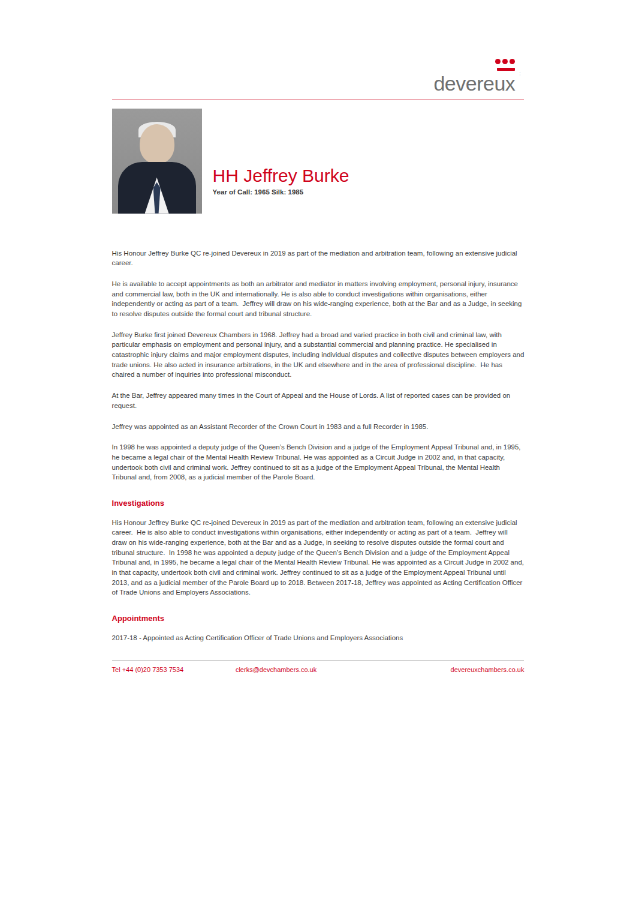devereux
HH Jeffrey Burke
Year of Call: 1965 Silk: 1985
⋮
His Honour Jeffrey Burke QC re-joined Devereux in 2019 as part of the mediation and arbitration team, following an extensive judicial career.
He is available to accept appointments as both an arbitrator and mediator in matters involving employment, personal injury, insurance and commercial law, both in the UK and internationally. He is also able to conduct investigations within organisations, either independently or acting as part of a team. Jeffrey will draw on his wide-ranging experience, both at the Bar and as a Judge, in seeking to resolve disputes outside the formal court and tribunal structure.
Jeffrey Burke first joined Devereux Chambers in 1968. Jeffrey had a broad and varied practice in both civil and criminal law, with particular emphasis on employment and personal injury, and a substantial commercial and planning practice. He specialised in catastrophic injury claims and major employment disputes, including individual disputes and collective disputes between employers and trade unions. He also acted in insurance arbitrations, in the UK and elsewhere and in the area of professional discipline. He has chaired a number of inquiries into professional misconduct.
At the Bar, Jeffrey appeared many times in the Court of Appeal and the House of Lords. A list of reported cases can be provided on request.
Jeffrey was appointed as an Assistant Recorder of the Crown Court in 1983 and a full Recorder in 1985.
In 1998 he was appointed a deputy judge of the Queen’s Bench Division and a judge of the Employment Appeal Tribunal and, in 1995, he became a legal chair of the Mental Health Review Tribunal. He was appointed as a Circuit Judge in 2002 and, in that capacity, undertook both civil and criminal work. Jeffrey continued to sit as a judge of the Employment Appeal Tribunal, the Mental Health Tribunal and, from 2008, as a judicial member of the Parole Board.
Investigations
His Honour Jeffrey Burke QC re-joined Devereux in 2019 as part of the mediation and arbitration team, following an extensive judicial career. He is also able to conduct investigations within organisations, either independently or acting as part of a team. Jeffrey will draw on his wide-ranging experience, both at the Bar and as a Judge, in seeking to resolve disputes outside the formal court and tribunal structure. In 1998 he was appointed a deputy judge of the Queen’s Bench Division and a judge of the Employment Appeal Tribunal and, in 1995, he became a legal chair of the Mental Health Review Tribunal. He was appointed as a Circuit Judge in 2002 and, in that capacity, undertook both civil and criminal work. Jeffrey continued to sit as a judge of the Employment Appeal Tribunal until 2013, and as a judicial member of the Parole Board up to 2018. Between 2017-18, Jeffrey was appointed as Acting Certification Officer of Trade Unions and Employers Associations.
Appointments
2017-18 - Appointed as Acting Certification Officer of Trade Unions and Employers Associations
Tel +44 (0)20 7353 7534
clerks@devchambers.co.uk
devereuxchambers.co.uk